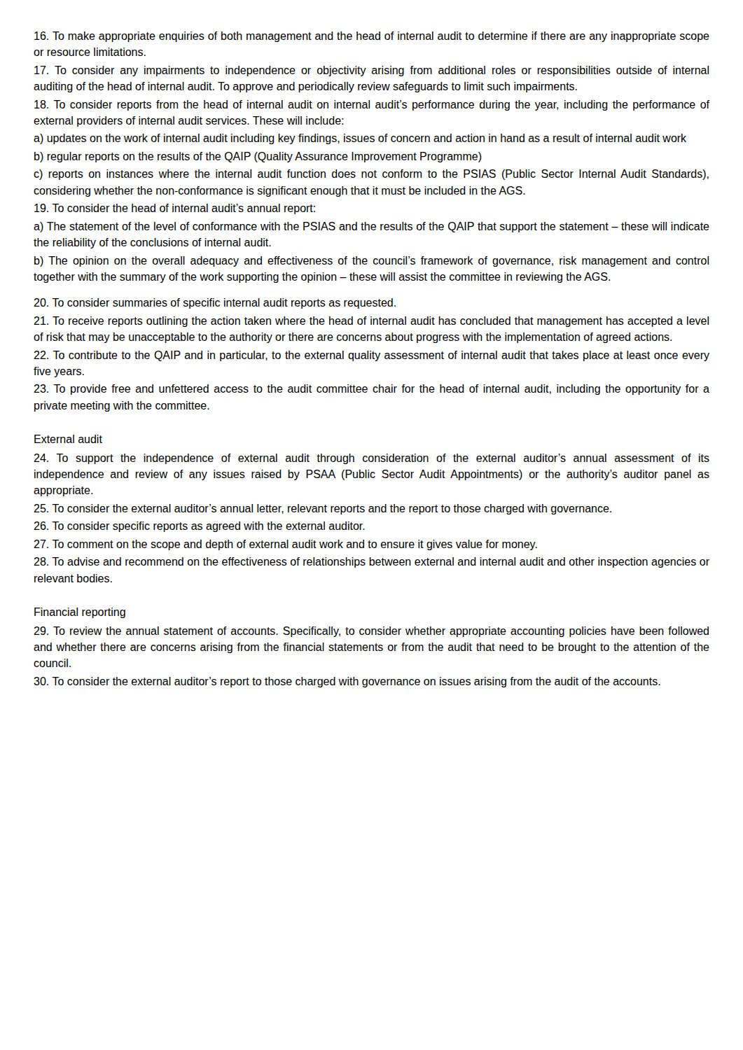16. To make appropriate enquiries of both management and the head of internal audit to determine if there are any inappropriate scope or resource limitations.
17. To consider any impairments to independence or objectivity arising from additional roles or responsibilities outside of internal auditing of the head of internal audit. To approve and periodically review safeguards to limit such impairments.
18. To consider reports from the head of internal audit on internal audit’s performance during the year, including the performance of external providers of internal audit services. These will include:
a) updates on the work of internal audit including key findings, issues of concern and action in hand as a result of internal audit work
b) regular reports on the results of the QAIP (Quality Assurance Improvement Programme)
c) reports on instances where the internal audit function does not conform to the PSIAS (Public Sector Internal Audit Standards), considering whether the non-conformance is significant enough that it must be included in the AGS.
19. To consider the head of internal audit’s annual report:
a) The statement of the level of conformance with the PSIAS and the results of the QAIP that support the statement – these will indicate the reliability of the conclusions of internal audit.
b) The opinion on the overall adequacy and effectiveness of the council’s framework of governance, risk management and control together with the summary of the work supporting the opinion – these will assist the committee in reviewing the AGS.
20. To consider summaries of specific internal audit reports as requested.
21. To receive reports outlining the action taken where the head of internal audit has concluded that management has accepted a level of risk that may be unacceptable to the authority or there are concerns about progress with the implementation of agreed actions.
22. To contribute to the QAIP and in particular, to the external quality assessment of internal audit that takes place at least once every five years.
23. To provide free and unfettered access to the audit committee chair for the head of internal audit, including the opportunity for a private meeting with the committee.
External audit
24. To support the independence of external audit through consideration of the external auditor’s annual assessment of its independence and review of any issues raised by PSAA (Public Sector Audit Appointments) or the authority’s auditor panel as appropriate.
25. To consider the external auditor’s annual letter, relevant reports and the report to those charged with governance.
26. To consider specific reports as agreed with the external auditor.
27. To comment on the scope and depth of external audit work and to ensure it gives value for money.
28. To advise and recommend on the effectiveness of relationships between external and internal audit and other inspection agencies or relevant bodies.
Financial reporting
29. To review the annual statement of accounts. Specifically, to consider whether appropriate accounting policies have been followed and whether there are concerns arising from the financial statements or from the audit that need to be brought to the attention of the council.
30. To consider the external auditor’s report to those charged with governance on issues arising from the audit of the accounts.